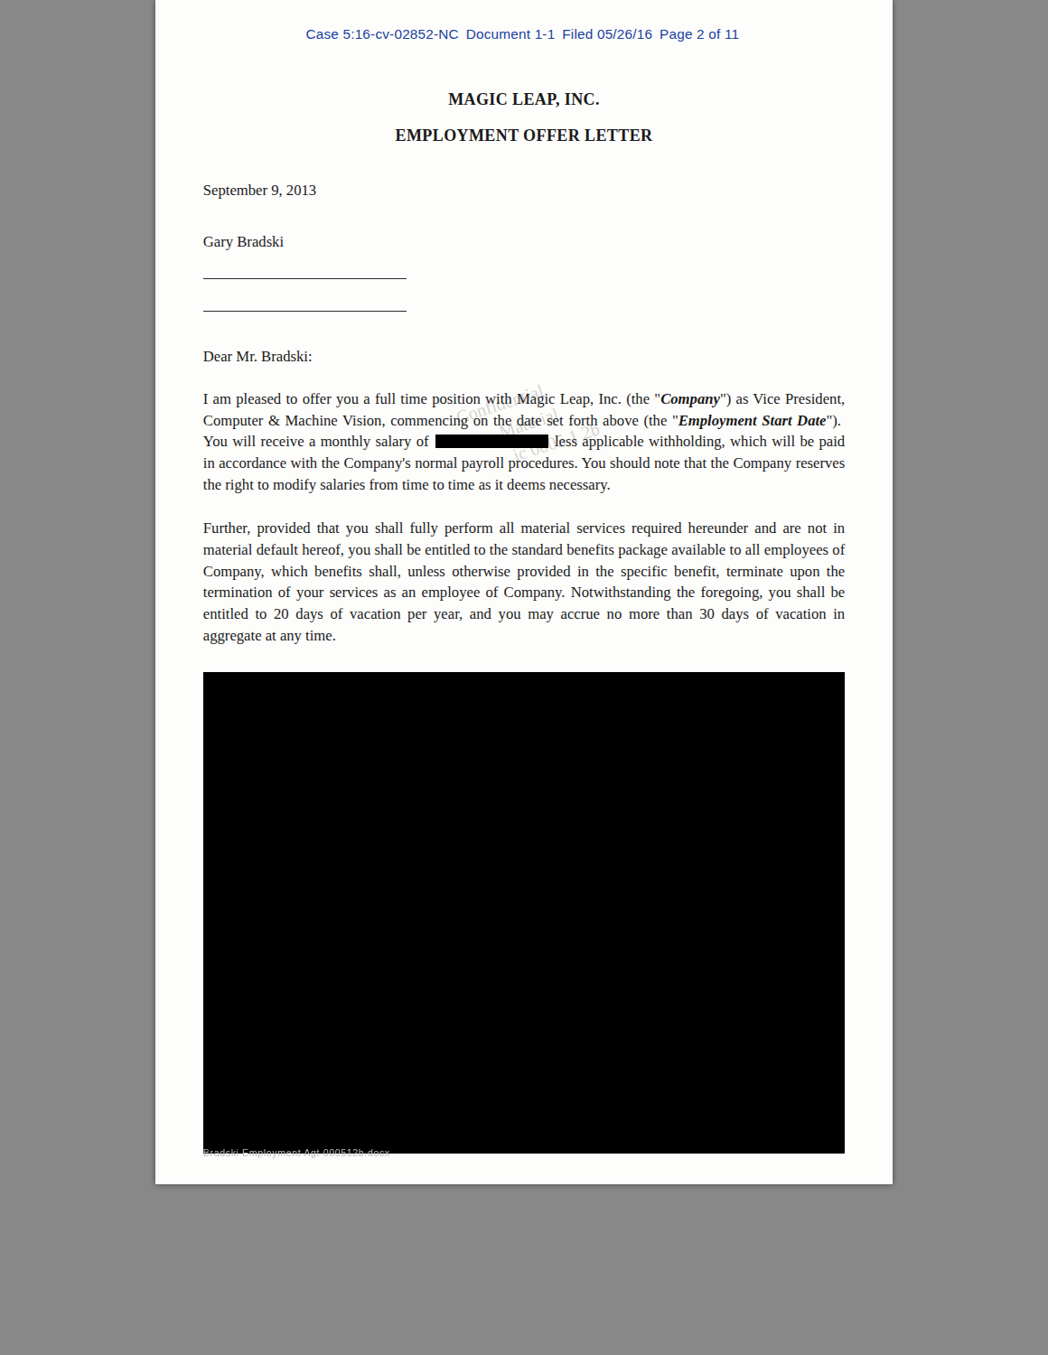Case 5:16-cv-02852-NC Document 1-1 Filed 05/26/16 Page 2 of 11
MAGIC LEAP, INC.
EMPLOYMENT OFFER LETTER
September 9, 2013
Gary Bradski
Dear Mr. Bradski:
I am pleased to offer you a full time position with Magic Leap, Inc. (the "Company") as Vice President, Computer & Machine Vision, commencing on the date set forth above (the "Employment Start Date"). You will receive a monthly salary of less applicable withholding, which will be paid in accordance with the Company's normal payroll procedures. You should note that the Company reserves the right to modify salaries from time to time as it deems necessary.
Further, provided that you shall fully perform all material services required hereunder and are not in material default hereof, you shall be entitled to the standard benefits package available to all employees of Company, which benefits shall, unless otherwise provided in the specific benefit, terminate upon the termination of your services as an employee of Company. Notwithstanding the foregoing, you shall be entitled to 20 days of vacation per year, and you may accrue no more than 30 days of vacation in aggregate at any time.
Confidential
Material
ic 0005 1 2b
Bradski Employment Agt 000512b.docx